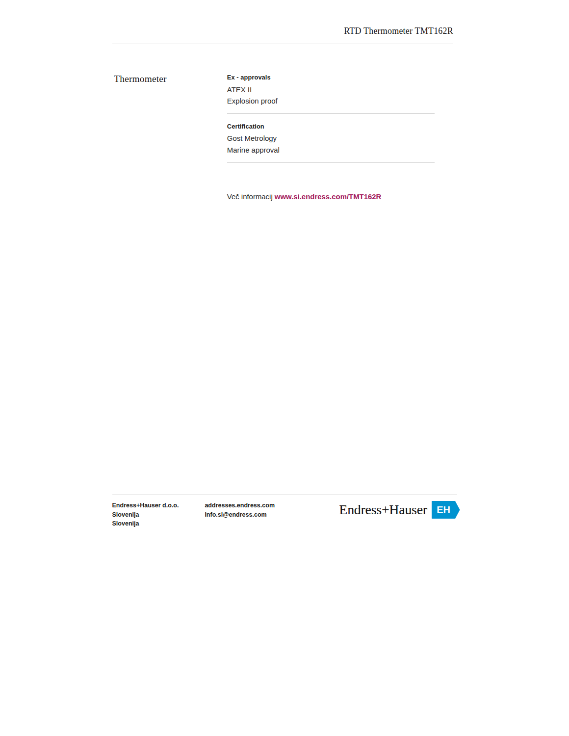RTD Thermometer TMT162R
Thermometer
Ex - approvals
ATEX II
Explosion proof
Certification
Gost Metrology
Marine approval
Več informacij www.si.endress.com/TMT162R
Endress+Hauser d.o.o.
Slovenija
Slovenija
addresses.endress.com
info.si@endress.com
Endress+Hauser EH